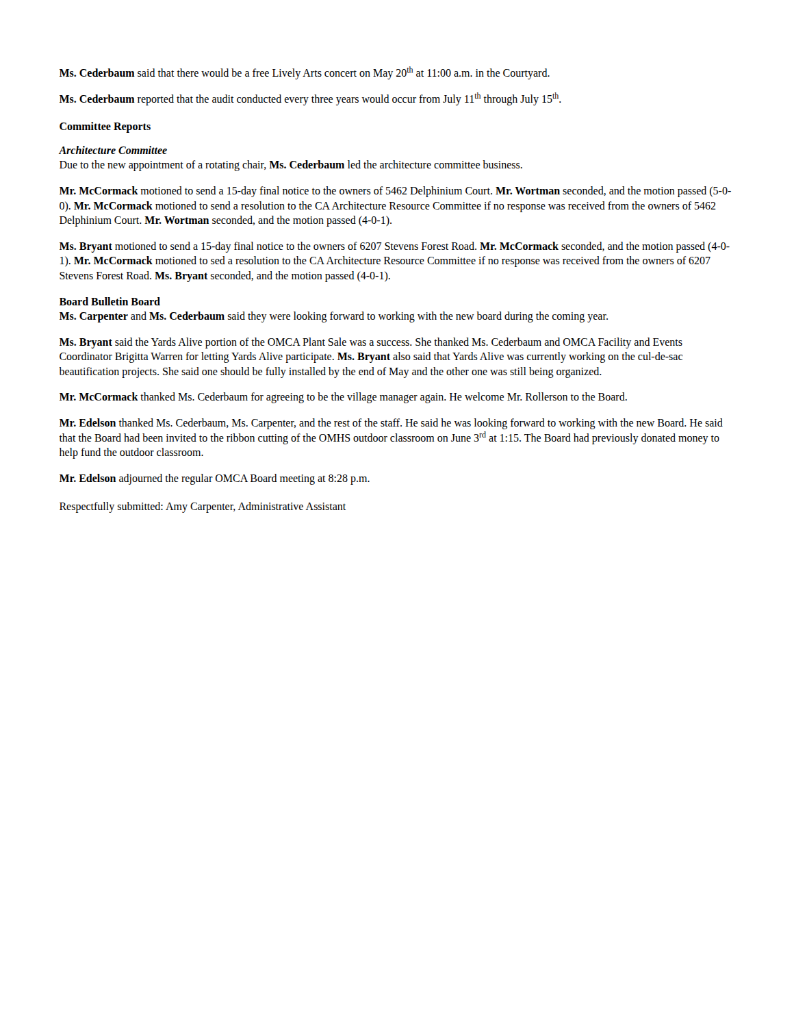Ms. Cederbaum said that there would be a free Lively Arts concert on May 20th at 11:00 a.m. in the Courtyard.
Ms. Cederbaum reported that the audit conducted every three years would occur from July 11th through July 15th.
Committee Reports
Architecture Committee
Due to the new appointment of a rotating chair, Ms. Cederbaum led the architecture committee business.
Mr. McCormack motioned to send a 15-day final notice to the owners of 5462 Delphinium Court. Mr. Wortman seconded, and the motion passed (5-0-0). Mr. McCormack motioned to send a resolution to the CA Architecture Resource Committee if no response was received from the owners of 5462 Delphinium Court. Mr. Wortman seconded, and the motion passed (4-0-1).
Ms. Bryant motioned to send a 15-day final notice to the owners of 6207 Stevens Forest Road. Mr. McCormack seconded, and the motion passed (4-0-1). Mr. McCormack motioned to sed a resolution to the CA Architecture Resource Committee if no response was received from the owners of 6207 Stevens Forest Road. Ms. Bryant seconded, and the motion passed (4-0-1).
Board Bulletin Board
Ms. Carpenter and Ms. Cederbaum said they were looking forward to working with the new board during the coming year.
Ms. Bryant said the Yards Alive portion of the OMCA Plant Sale was a success. She thanked Ms. Cederbaum and OMCA Facility and Events Coordinator Brigitta Warren for letting Yards Alive participate. Ms. Bryant also said that Yards Alive was currently working on the cul-de-sac beautification projects. She said one should be fully installed by the end of May and the other one was still being organized.
Mr. McCormack thanked Ms. Cederbaum for agreeing to be the village manager again. He welcome Mr. Rollerson to the Board.
Mr. Edelson thanked Ms. Cederbaum, Ms. Carpenter, and the rest of the staff. He said he was looking forward to working with the new Board. He said that the Board had been invited to the ribbon cutting of the OMHS outdoor classroom on June 3rd at 1:15. The Board had previously donated money to help fund the outdoor classroom.
Mr. Edelson adjourned the regular OMCA Board meeting at 8:28 p.m.
Respectfully submitted: Amy Carpenter, Administrative Assistant